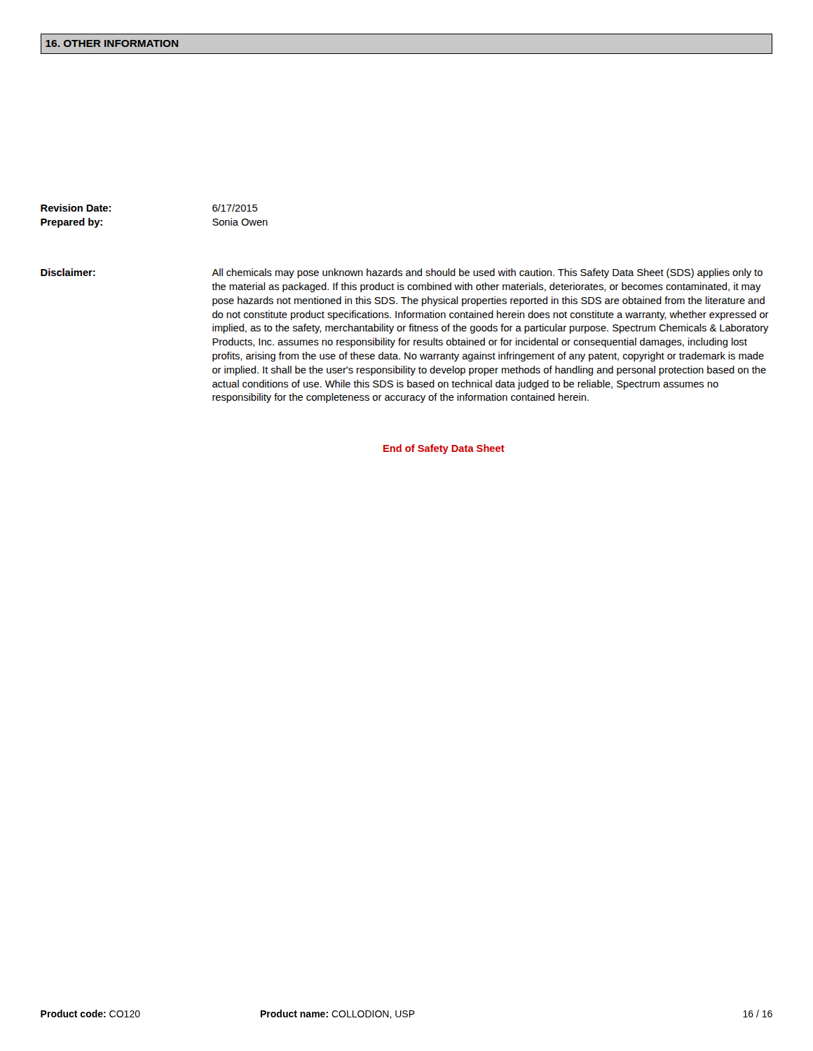16. OTHER INFORMATION
| Revision Date: | 6/17/2015 |
| Prepared by: | Sonia Owen |
| Disclaimer: | All chemicals may pose unknown hazards and should be used with caution. This Safety Data Sheet (SDS) applies only to the material as packaged. If this product is combined with other materials, deteriorates, or becomes contaminated, it may pose hazards not mentioned in this SDS. The physical properties reported in this SDS are obtained from the literature and do not constitute product specifications. Information contained herein does not constitute a warranty, whether expressed or implied, as to the safety, merchantability or fitness of the goods for a particular purpose. Spectrum Chemicals & Laboratory Products, Inc. assumes no responsibility for results obtained or for incidental or consequential damages, including lost profits, arising from the use of these data. No warranty against infringement of any patent, copyright or trademark is made or implied. It shall be the user's responsibility to develop proper methods of handling and personal protection based on the actual conditions of use. While this SDS is based on technical data judged to be reliable, Spectrum assumes no responsibility for the completeness or accuracy of the information contained herein. |
End of Safety Data Sheet
| Product code: CO120 | Product name: COLLODION, USP | 16 / 16 |